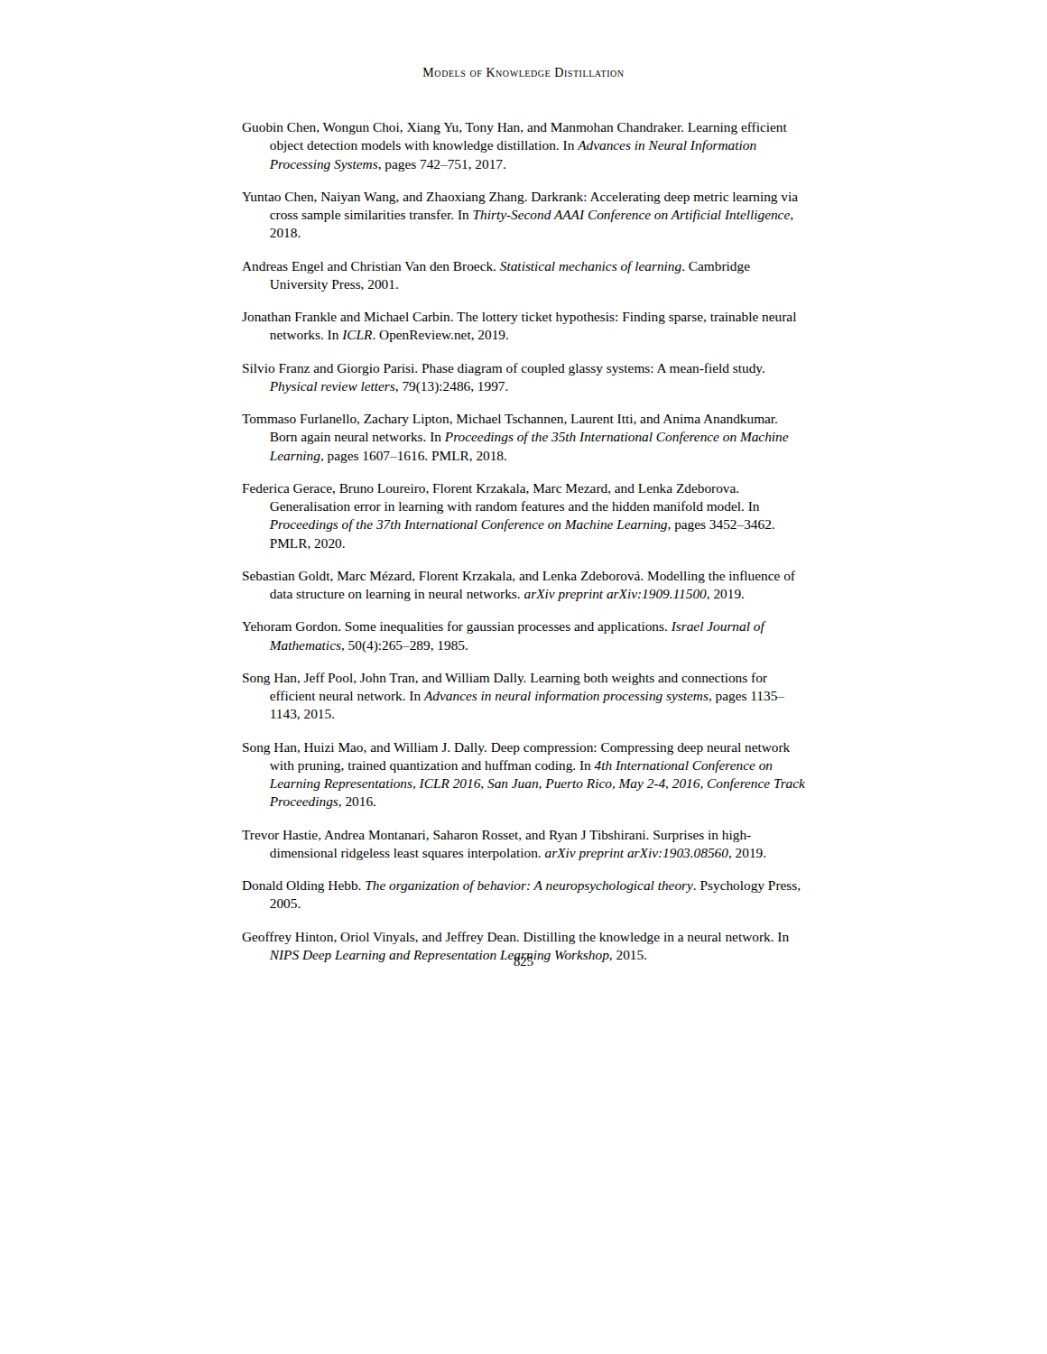Models of Knowledge Distillation
Guobin Chen, Wongun Choi, Xiang Yu, Tony Han, and Manmohan Chandraker. Learning efficient object detection models with knowledge distillation. In Advances in Neural Information Processing Systems, pages 742–751, 2017.
Yuntao Chen, Naiyan Wang, and Zhaoxiang Zhang. Darkrank: Accelerating deep metric learning via cross sample similarities transfer. In Thirty-Second AAAI Conference on Artificial Intelligence, 2018.
Andreas Engel and Christian Van den Broeck. Statistical mechanics of learning. Cambridge University Press, 2001.
Jonathan Frankle and Michael Carbin. The lottery ticket hypothesis: Finding sparse, trainable neural networks. In ICLR. OpenReview.net, 2019.
Silvio Franz and Giorgio Parisi. Phase diagram of coupled glassy systems: A mean-field study. Physical review letters, 79(13):2486, 1997.
Tommaso Furlanello, Zachary Lipton, Michael Tschannen, Laurent Itti, and Anima Anandkumar. Born again neural networks. In Proceedings of the 35th International Conference on Machine Learning, pages 1607–1616. PMLR, 2018.
Federica Gerace, Bruno Loureiro, Florent Krzakala, Marc Mezard, and Lenka Zdeborova. Generalisation error in learning with random features and the hidden manifold model. In Proceedings of the 37th International Conference on Machine Learning, pages 3452–3462. PMLR, 2020.
Sebastian Goldt, Marc Mézard, Florent Krzakala, and Lenka Zdeborová. Modelling the influence of data structure on learning in neural networks. arXiv preprint arXiv:1909.11500, 2019.
Yehoram Gordon. Some inequalities for gaussian processes and applications. Israel Journal of Mathematics, 50(4):265–289, 1985.
Song Han, Jeff Pool, John Tran, and William Dally. Learning both weights and connections for efficient neural network. In Advances in neural information processing systems, pages 1135–1143, 2015.
Song Han, Huizi Mao, and William J. Dally. Deep compression: Compressing deep neural network with pruning, trained quantization and huffman coding. In 4th International Conference on Learning Representations, ICLR 2016, San Juan, Puerto Rico, May 2-4, 2016, Conference Track Proceedings, 2016.
Trevor Hastie, Andrea Montanari, Saharon Rosset, and Ryan J Tibshirani. Surprises in high-dimensional ridgeless least squares interpolation. arXiv preprint arXiv:1903.08560, 2019.
Donald Olding Hebb. The organization of behavior: A neuropsychological theory. Psychology Press, 2005.
Geoffrey Hinton, Oriol Vinyals, and Jeffrey Dean. Distilling the knowledge in a neural network. In NIPS Deep Learning and Representation Learning Workshop, 2015.
825